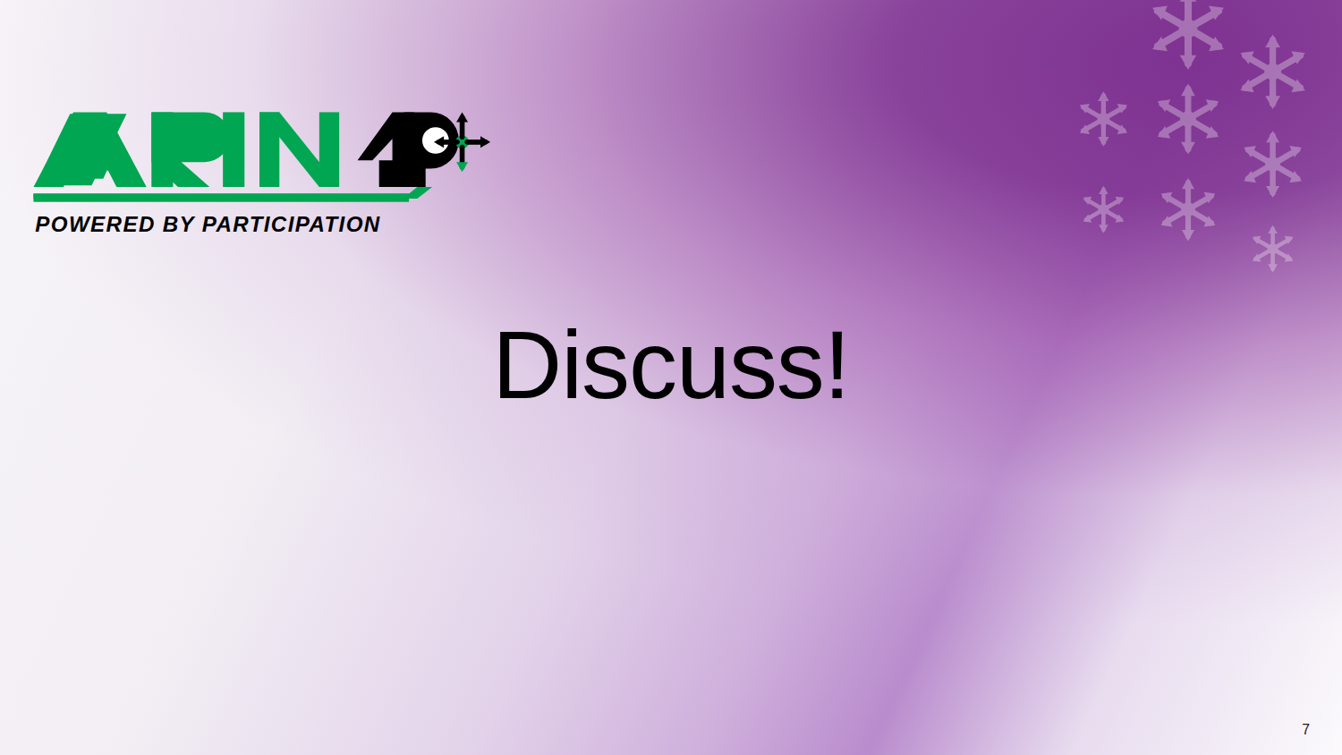ARIN 49 — Powered by Participation POWERED BY PARTICIPATION
Discuss!
7